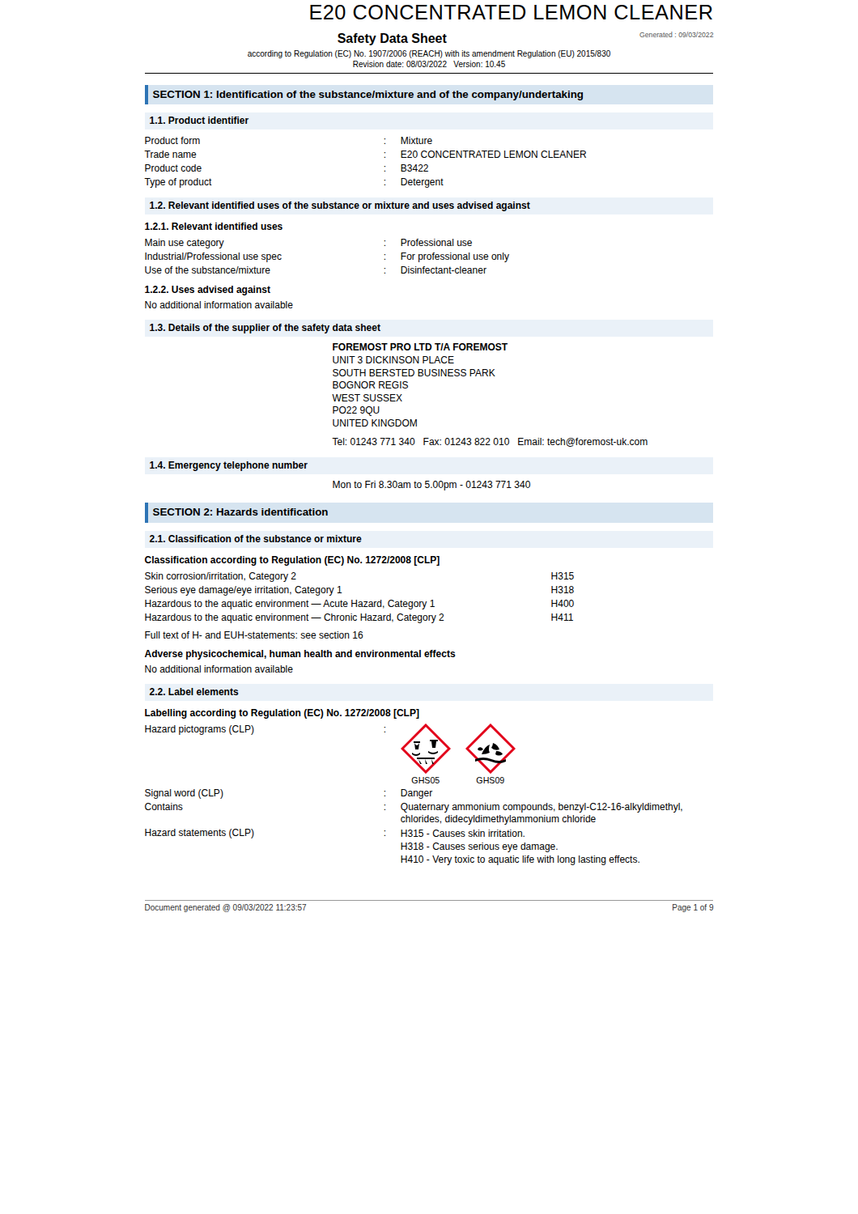E20 CONCENTRATED LEMON CLEANER
Generated : 09/03/2022
Safety Data Sheet
according to Regulation (EC) No. 1907/2006 (REACH) with its amendment Regulation (EU) 2015/830
Revision date: 08/03/2022 Version: 10.45
SECTION 1: Identification of the substance/mixture and of the company/undertaking
1.1. Product identifier
| Product form | : | Mixture |
| Trade name | : | E20 CONCENTRATED LEMON CLEANER |
| Product code | : | B3422 |
| Type of product | : | Detergent |
1.2. Relevant identified uses of the substance or mixture and uses advised against
1.2.1. Relevant identified uses
| Main use category | : | Professional use |
| Industrial/Professional use spec | : | For professional use only |
| Use of the substance/mixture | : | Disinfectant-cleaner |
1.2.2. Uses advised against
No additional information available
1.3. Details of the supplier of the safety data sheet
FOREMOST PRO LTD T/A FOREMOST
UNIT 3 DICKINSON PLACE
SOUTH BERSTED BUSINESS PARK
BOGNOR REGIS
WEST SUSSEX
PO22 9QU
UNITED KINGDOM
Tel: 01243 771 340 Fax: 01243 822 010 Email: tech@foremost-uk.com
1.4. Emergency telephone number
Mon to Fri 8.30am to 5.00pm - 01243 771 340
SECTION 2: Hazards identification
2.1. Classification of the substance or mixture
Classification according to Regulation (EC) No. 1272/2008 [CLP]
| Skin corrosion/irritation, Category 2 | H315 |
| Serious eye damage/eye irritation, Category 1 | H318 |
| Hazardous to the aquatic environment — Acute Hazard, Category 1 | H400 |
| Hazardous to the aquatic environment — Chronic Hazard, Category 2 | H411 |
Full text of H- and EUH-statements: see section 16
Adverse physicochemical, human health and environmental effects
No additional information available
2.2. Label elements
Labelling according to Regulation (EC) No. 1272/2008 [CLP]
| Hazard pictograms (CLP) | : | GHS05 GHS09 |
| Signal word (CLP) | : | Danger |
| Contains | : | Quaternary ammonium compounds, benzyl-C12-16-alkyldimethyl, chlorides, didecyldimethylammonium chloride |
| Hazard statements (CLP) | : | H315 - Causes skin irritation. H318 - Causes serious eye damage. H410 - Very toxic to aquatic life with long lasting effects. |
Document generated @ 09/03/2022 11:23:57 Page 1 of 9